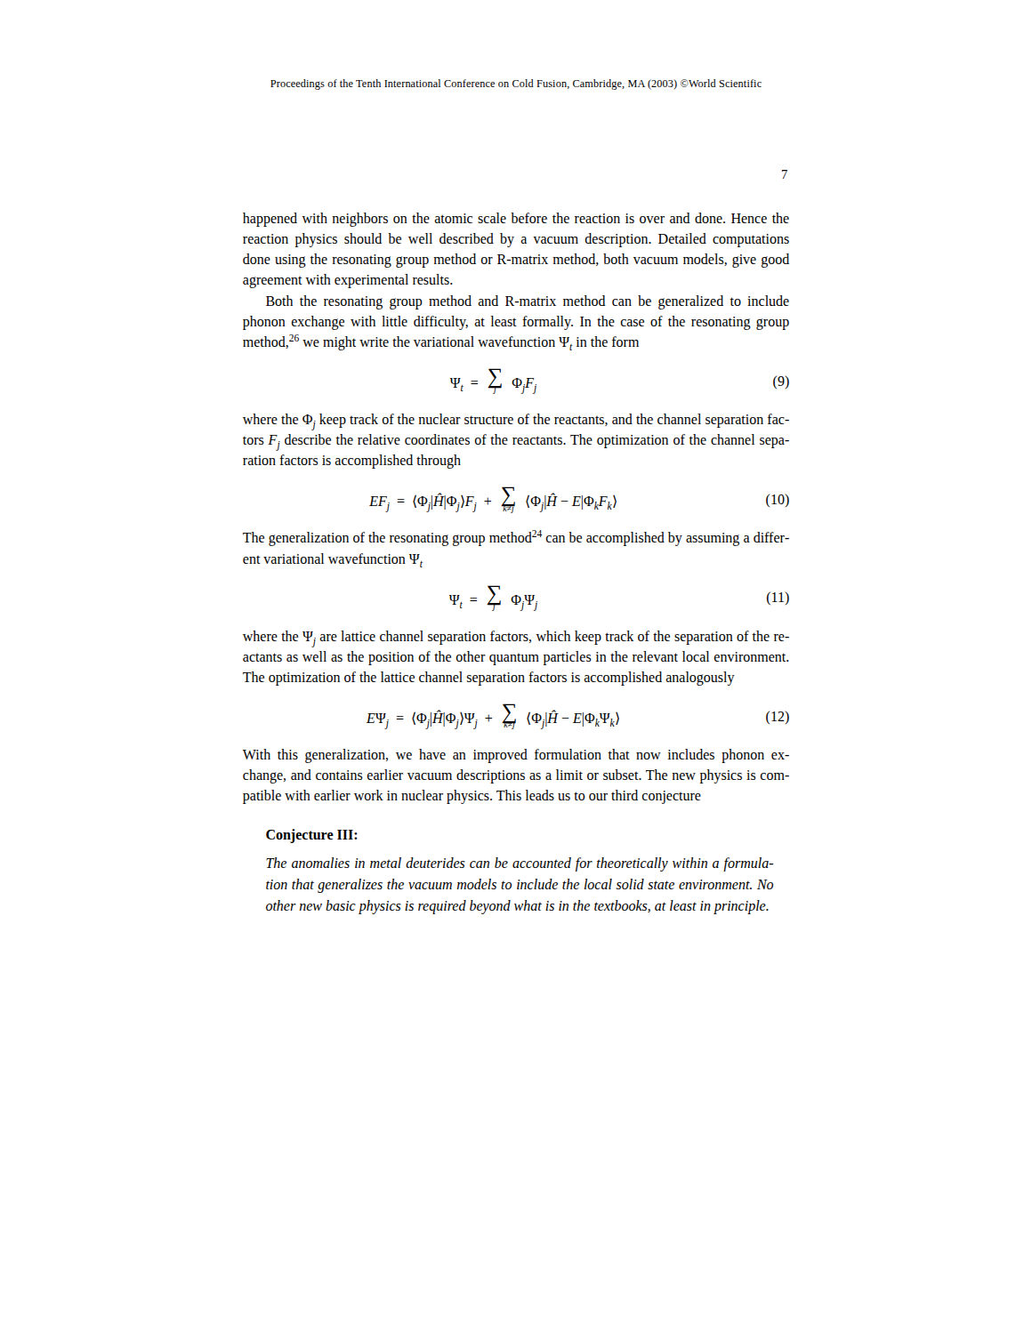Proceedings of the Tenth International Conference on Cold Fusion, Cambridge, MA (2003) ©World Scientific
7
happened with neighbors on the atomic scale before the reaction is over and done. Hence the reaction physics should be well described by a vacuum description. Detailed computations done using the resonating group method or R-matrix method, both vacuum models, give good agreement with experimental results.
Both the resonating group method and R-matrix method can be generalized to include phonon exchange with little difficulty, at least formally. In the case of the resonating group method,26 we might write the variational wavefunction Ψt in the form
Ψt = ∑j ΦjFj
(9)
where the Φj keep track of the nuclear structure of the reactants, and the channel separation factors Fj describe the relative coordinates of the reactants. The optimization of the channel separation factors is accomplished through
EFj = ⟨Φj|Ĥ|Φj⟩Fj + ∑k≠j ⟨Φj|Ĥ − E|ΦkFk⟩
(10)
The generalization of the resonating group method24 can be accomplished by assuming a different variational wavefunction Ψt
Ψt = ∑j ΦjΨj
(11)
where the Ψj are lattice channel separation factors, which keep track of the separation of the reactants as well as the position of the other quantum particles in the relevant local environment. The optimization of the lattice channel separation factors is accomplished analogously
EΨj = ⟨Φj|Ĥ|Φj⟩Ψj + ∑k≠j ⟨Φj|Ĥ − E|ΦkΨk⟩
(12)
With this generalization, we have an improved formulation that now includes phonon exchange, and contains earlier vacuum descriptions as a limit or subset. The new physics is compatible with earlier work in nuclear physics. This leads us to our third conjecture
Conjecture III:
The anomalies in metal deuterides can be accounted for theoretically within a formulation that generalizes the vacuum models to include the local solid state environment. No other new basic physics is required beyond what is in the textbooks, at least in principle.